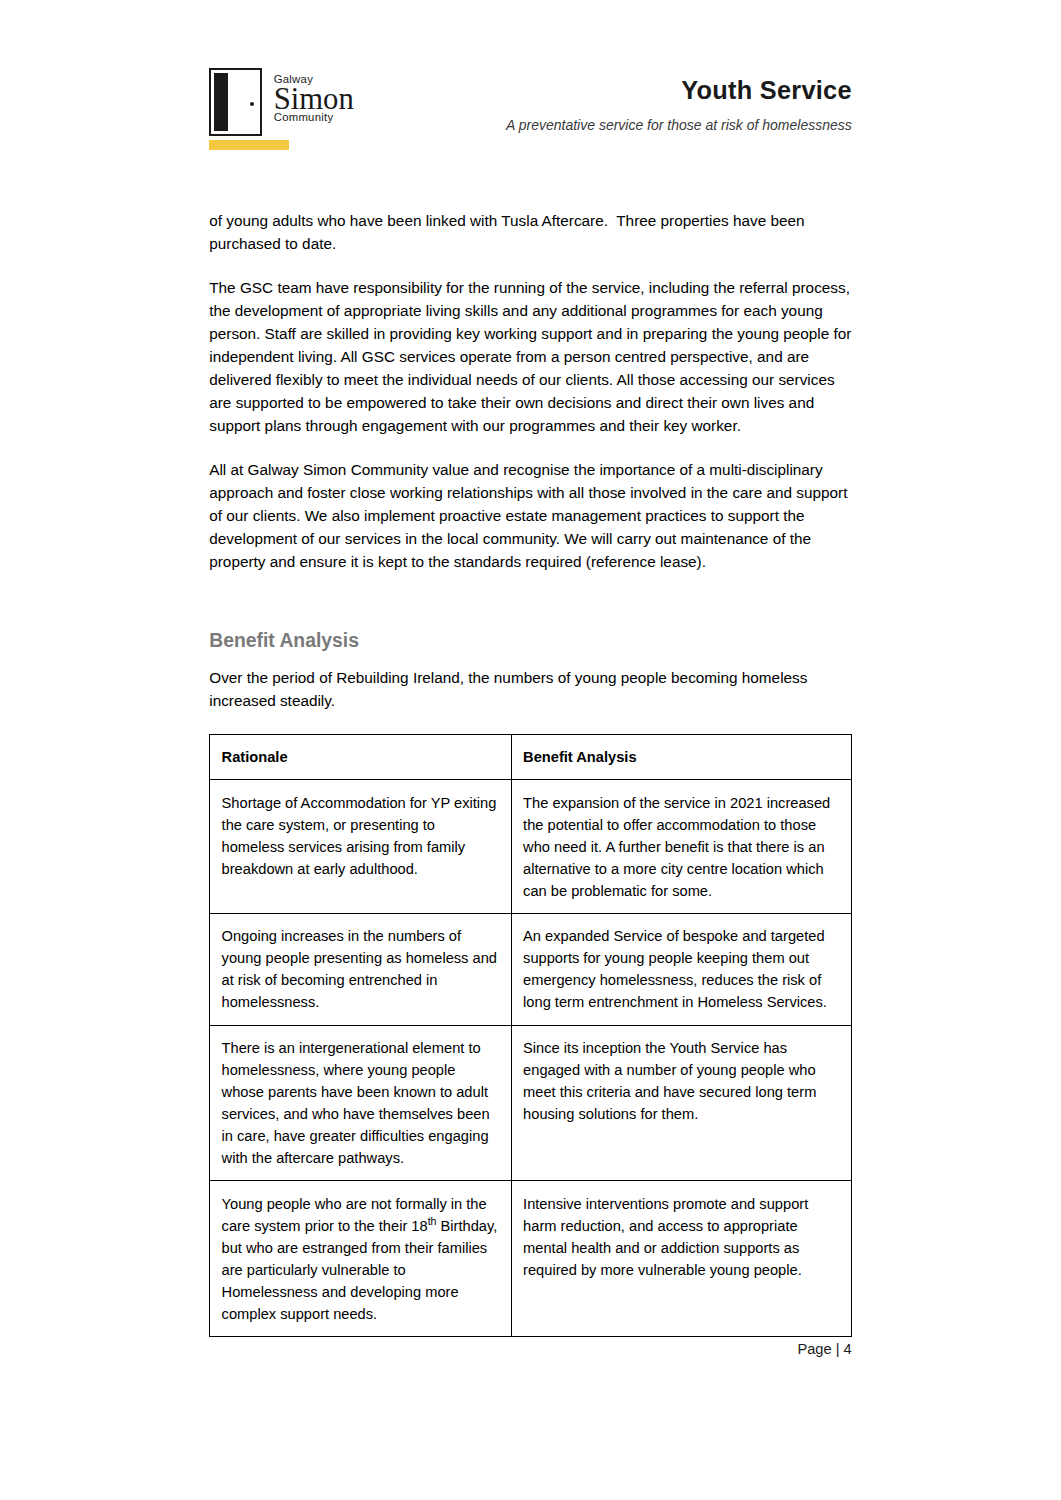Galway Simon Community
Youth Service
A preventative service for those at risk of homelessness
of young adults who have been linked with Tusla Aftercare. Three properties have been purchased to date.
The GSC team have responsibility for the running of the service, including the referral process, the development of appropriate living skills and any additional programmes for each young person. Staff are skilled in providing key working support and in preparing the young people for independent living. All GSC services operate from a person centred perspective, and are delivered flexibly to meet the individual needs of our clients. All those accessing our services are supported to be empowered to take their own decisions and direct their own lives and support plans through engagement with our programmes and their key worker.
All at Galway Simon Community value and recognise the importance of a multi-disciplinary approach and foster close working relationships with all those involved in the care and support of our clients. We also implement proactive estate management practices to support the development of our services in the local community. We will carry out maintenance of the property and ensure it is kept to the standards required (reference lease).
Benefit Analysis
Over the period of Rebuilding Ireland, the numbers of young people becoming homeless increased steadily.
| Rationale | Benefit Analysis |
| --- | --- |
| Shortage of Accommodation for YP exiting the care system, or presenting to homeless services arising from family breakdown at early adulthood. | The expansion of the service in 2021 increased the potential to offer accommodation to those who need it. A further benefit is that there is an alternative to a more city centre location which can be problematic for some. |
| Ongoing increases in the numbers of young people presenting as homeless and at risk of becoming entrenched in homelessness. | An expanded Service of bespoke and targeted supports for young people keeping them out emergency homelessness, reduces the risk of long term entrenchment in Homeless Services. |
| There is an intergenerational element to homelessness, where young people whose parents have been known to adult services, and who have themselves been in care, have greater difficulties engaging with the aftercare pathways. | Since its inception the Youth Service has engaged with a number of young people who meet this criteria and have secured long term housing solutions for them. |
| Young people who are not formally in the care system prior to the their 18 th Birthday, but who are estranged from their families are particularly vulnerable to Homelessness and developing more complex support needs. | Intensive interventions promote and support harm reduction, and access to appropriate mental health and or addiction supports as required by more vulnerable young people. |
Page | 4